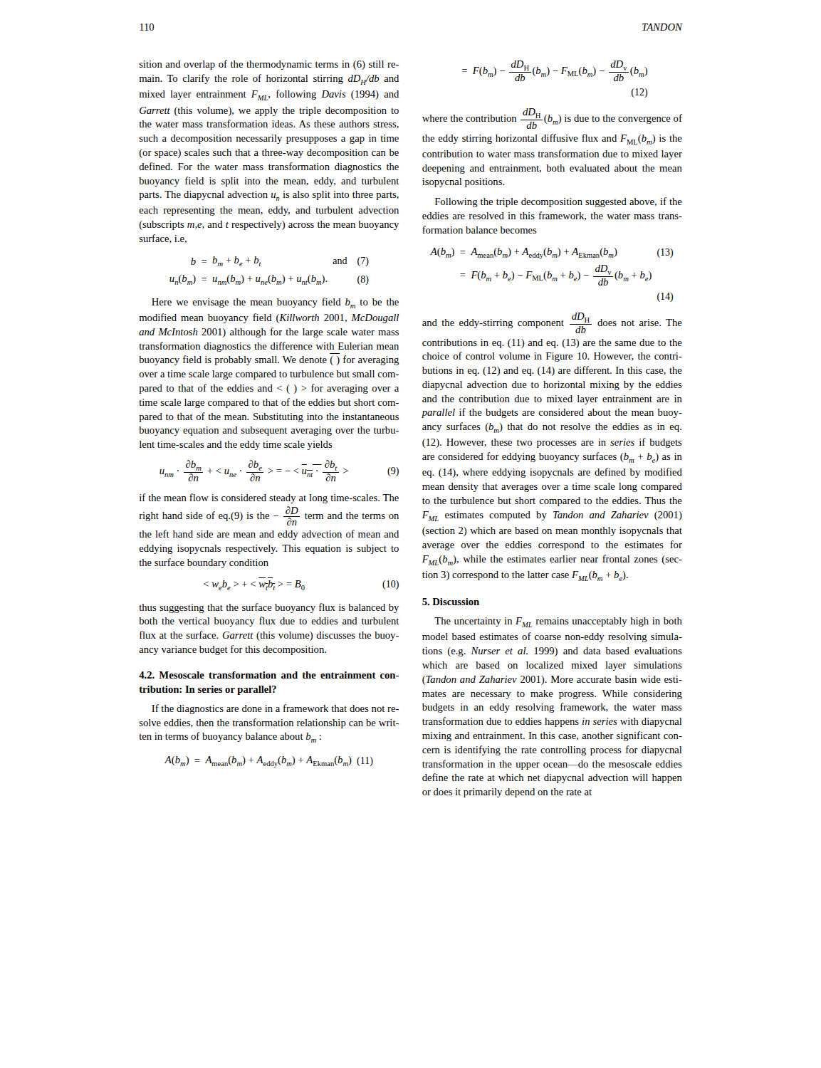110 TANDON
sition and overlap of the thermodynamic terms in (6) still remain. To clarify the role of horizontal stirring dDH/db and mixed layer entrainment FML, following Davis (1994) and Garrett (this volume), we apply the triple decomposition to the water mass transformation ideas. As these authors stress, such a decomposition necessarily presupposes a gap in time (or space) scales such that a three-way decomposition can be defined. For the water mass transformation diagnostics the buoyancy field is split into the mean, eddy, and turbulent parts. The diapycnal advection un is also split into three parts, each representing the mean, eddy, and turbulent advection (subscripts m,e, and t respectively) across the mean buoyancy surface, i.e,
| b | = | b m + b e + b t | and (7) |
| u n ( b m ) | = | u nm ( b m ) + u ne ( b m ) + u nt ( b m ). | (8) |
Here we envisage the mean buoyancy field bm to be the modified mean buoyancy field (Killworth 2001, McDougall and McIntosh 2001) although for the large scale water mass transformation diagnostics the difference with Eulerian mean buoyancy field is probably small. We denote ( ) for averaging over a time scale large compared to turbulence but small compared to that of the eddies and < ( ) > for averaging over a time scale large compared to that of the eddies but short compared to that of the mean. Substituting into the instantaneous buoyancy equation and subsequent averaging over the turbulent time-scales and the eddy time scale yields
unm · ∂bm∂n + < une · ∂be∂n > = − < unt · ∂bt∂n > (9)
if the mean flow is considered steady at long time-scales. The right hand side of eq.(9) is the − ∂D∂n term and the terms on the left hand side are mean and eddy advection of mean and eddying isopycnals respectively. This equation is subject to the surface boundary condition
< webe > + < wtbt > = B0 (10)
thus suggesting that the surface buoyancy flux is balanced by both the vertical buoyancy flux due to eddies and turbulent flux at the surface. Garrett (this volume) discusses the buoyancy variance budget for this decomposition.
4.2. Mesoscale transformation and the entrainment contribution: In series or parallel?
If the diagnostics are done in a framework that does not resolve eddies, then the transformation relationship can be written in terms of buoyancy balance about bm :
| A ( b m ) | = | A mean ( b m ) + A eddy ( b m ) + A Ekman ( b m ) | (11) |
| | = | F ( b m ) − dD H db ( b m ) − F ML ( b m ) − dD v db ( b m ) |
| (12) |
where the contribution dDH db(bm) is due to the convergence of the eddy stirring horizontal diffusive flux and FML(bm) is the contribution to water mass transformation due to mixed layer deepening and entrainment, both evaluated about the mean isopycnal positions.
Following the triple decomposition suggested above, if the eddies are resolved in this framework, the water mass transformation balance becomes
| A ( b m ) | = | A mean ( b m ) + A eddy ( b m ) + A Ekman ( b m ) | (13) |
| | = | F ( b m + b e ) − F ML ( b m + b e ) − dD v db ( b m + b e ) |
| (14) |
and the eddy-stirring component dDH db does not arise. The contributions in eq. (11) and eq. (13) are the same due to the choice of control volume in Figure 10. However, the contributions in eq. (12) and eq. (14) are different. In this case, the diapycnal advection due to horizontal mixing by the eddies and the contribution due to mixed layer entrainment are in parallel if the budgets are considered about the mean buoyancy surfaces (bm) that do not resolve the eddies as in eq. (12). However, these two processes are in series if budgets are considered for eddying buoyancy surfaces (bm + be) as in eq. (14), where eddying isopycnals are defined by modified mean density that averages over a time scale long compared to the turbulence but short compared to the eddies. Thus the FML estimates computed by Tandon and Zahariev (2001) (section 2) which are based on mean monthly isopycnals that average over the eddies correspond to the estimates for FML(bm), while the estimates earlier near frontal zones (section 3) correspond to the latter case FML(bm + be).
5. Discussion
The uncertainty in FML remains unacceptably high in both model based estimates of coarse non-eddy resolving simulations (e.g. Nurser et al. 1999) and data based evaluations which are based on localized mixed layer simulations (Tandon and Zahariev 2001). More accurate basin wide estimates are necessary to make progress. While considering budgets in an eddy resolving framework, the water mass transformation due to eddies happens in series with diapycnal mixing and entrainment. In this case, another significant concern is identifying the rate controlling process for diapycnal transformation in the upper ocean—do the mesoscale eddies define the rate at which net diapycnal advection will happen or does it primarily depend on the rate at